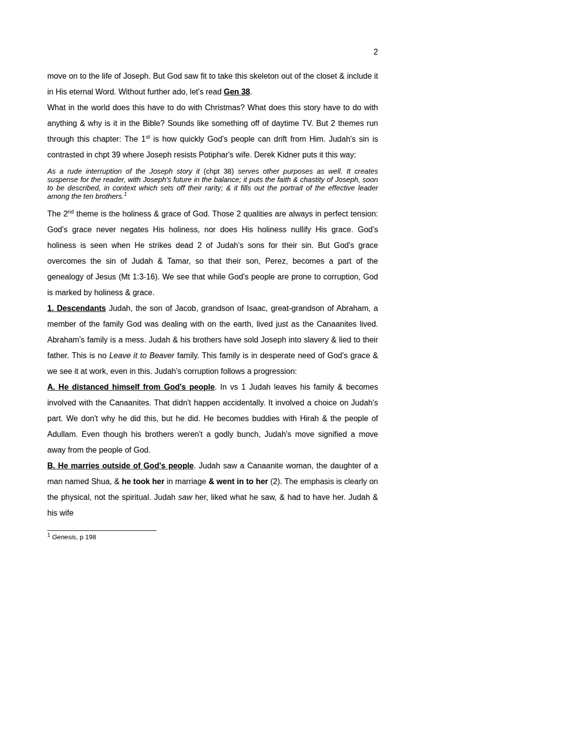2
move on to the life of Joseph. But God saw fit to take this skeleton out of the closet & include it in His eternal Word. Without further ado, let's read Gen 38.
What in the world does this have to do with Christmas? What does this story have to do with anything & why is it in the Bible? Sounds like something off of daytime TV. But 2 themes run through this chapter: The 1st is how quickly God's people can drift from Him. Judah's sin is contrasted in chpt 39 where Joseph resists Potiphar's wife. Derek Kidner puts it this way:
As a rude interruption of the Joseph story it (chpt 38) serves other purposes as well. It creates suspense for the reader, with Joseph's future in the balance; it puts the faith & chastity of Joseph, soon to be described, in context which sets off their rarity; & it fills out the portrait of the effective leader among the ten brothers.1
The 2nd theme is the holiness & grace of God. Those 2 qualities are always in perfect tension: God's grace never negates His holiness, nor does His holiness nullify His grace. God's holiness is seen when He strikes dead 2 of Judah's sons for their sin. But God's grace overcomes the sin of Judah & Tamar, so that their son, Perez, becomes a part of the genealogy of Jesus (Mt 1:3-16). We see that while God's people are prone to corruption, God is marked by holiness & grace.
1. Descendants Judah, the son of Jacob, grandson of Isaac, great-grandson of Abraham, a member of the family God was dealing with on the earth, lived just as the Canaanites lived. Abraham's family is a mess. Judah & his brothers have sold Joseph into slavery & lied to their father. This is no Leave it to Beaver family. This family is in desperate need of God's grace & we see it at work, even in this. Judah's corruption follows a progression:
A. He distanced himself from God's people. In vs 1 Judah leaves his family & becomes involved with the Canaanites. That didn't happen accidentally. It involved a choice on Judah's part. We don't why he did this, but he did. He becomes buddies with Hirah & the people of Adullam. Even though his brothers weren't a godly bunch, Judah's move signified a move away from the people of God.
B. He marries outside of God's people. Judah saw a Canaanite woman, the daughter of a man named Shua, & he took her in marriage & went in to her (2). The emphasis is clearly on the physical, not the spiritual. Judah saw her, liked what he saw, & had to have her. Judah & his wife
1 Genesis, p 198